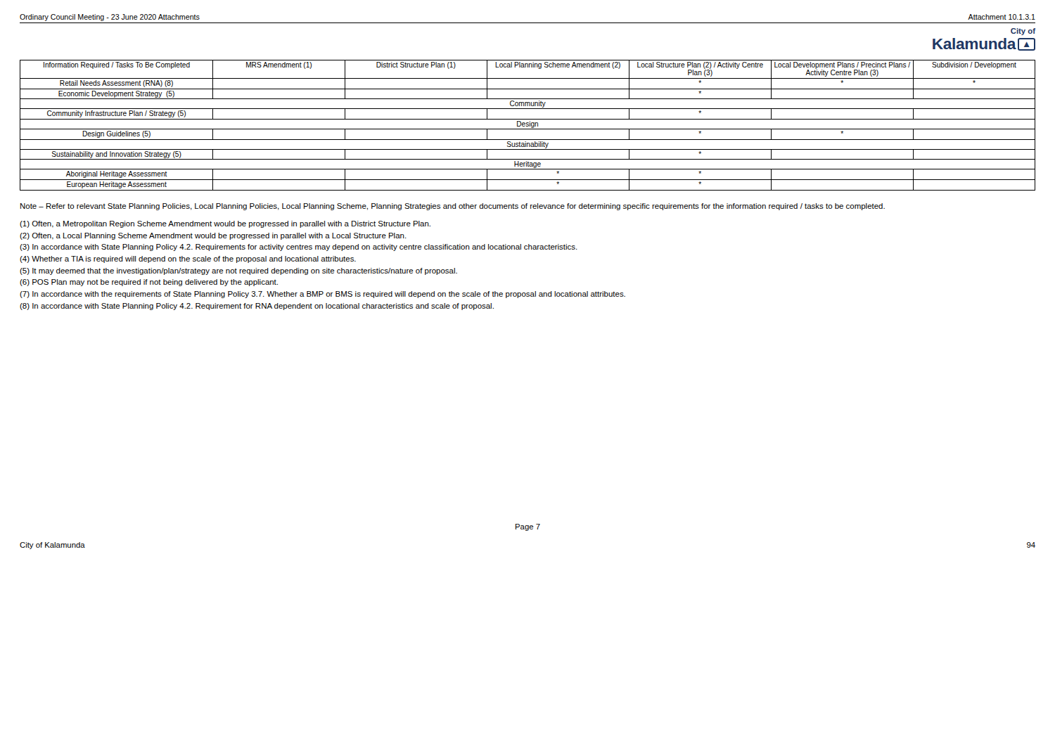Ordinary Council Meeting - 23 June 2020 Attachments
Attachment 10.1.3.1
City of
Kalamunda▲
| Information Required / Tasks To Be Completed | MRS Amendment (1) | District Structure Plan (1) | Local Planning Scheme Amendment (2) | Local Structure Plan (2) / Activity Centre Plan (3) | Local Development Plans / Precinct Plans / Activity Centre Plan (3) | Subdivision / Development |
| --- | --- | --- | --- | --- | --- | --- |
| Retail Needs Assessment (RNA) (8) | | | | * | * | * |
| Economic Development Strategy (5) | | | | * | | |
| Community |
| Community Infrastructure Plan / Strategy (5) | | | | * | | |
| Design |
| Design Guidelines (5) | | | | * | * | |
| Sustainability |
| Sustainability and Innovation Strategy (5) | | | | * | | |
| Heritage |
| Aboriginal Heritage Assessment | | | * | * | | |
| European Heritage Assessment | | | * | * | | |
Note – Refer to relevant State Planning Policies, Local Planning Policies, Local Planning Scheme, Planning Strategies and other documents of relevance for determining specific requirements for the information required / tasks to be completed.
(1) Often, a Metropolitan Region Scheme Amendment would be progressed in parallel with a District Structure Plan.
(2) Often, a Local Planning Scheme Amendment would be progressed in parallel with a Local Structure Plan.
(3) In accordance with State Planning Policy 4.2. Requirements for activity centres may depend on activity centre classification and locational characteristics.
(4) Whether a TIA is required will depend on the scale of the proposal and locational attributes.
(5) It may deemed that the investigation/plan/strategy are not required depending on site characteristics/nature of proposal.
(6) POS Plan may not be required if not being delivered by the applicant.
(7) In accordance with the requirements of State Planning Policy 3.7. Whether a BMP or BMS is required will depend on the scale of the proposal and locational attributes.
(8) In accordance with State Planning Policy 4.2. Requirement for RNA dependent on locational characteristics and scale of proposal.
Page 7
City of Kalamunda
94